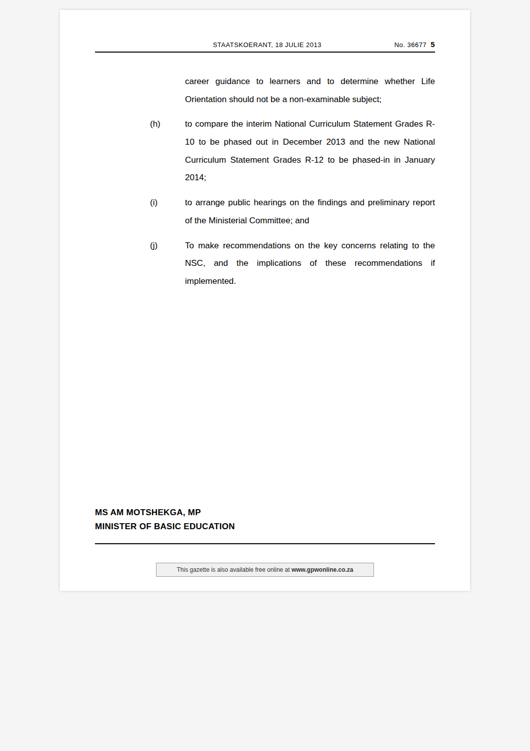STAATSKOERANT, 18 JULIE 2013
No. 366775
career guidance to learners and to determine whether Life Orientation should not be a non-examinable subject;
(h)
to compare the interim National Curriculum Statement Grades R-10 to be phased out in December 2013 and the new National Curriculum Statement Grades R-12 to be phased-in in January 2014;
(i)
to arrange public hearings on the findings and preliminary report of the Ministerial Committee; and
(j)
To make recommendations on the key concerns relating to the NSC, and the implications of these recommendations if implemented.
MS AM MOTSHEKGA, MP
MINISTER OF BASIC EDUCATION
This gazette is also available free online at www.gpwonline.co.za